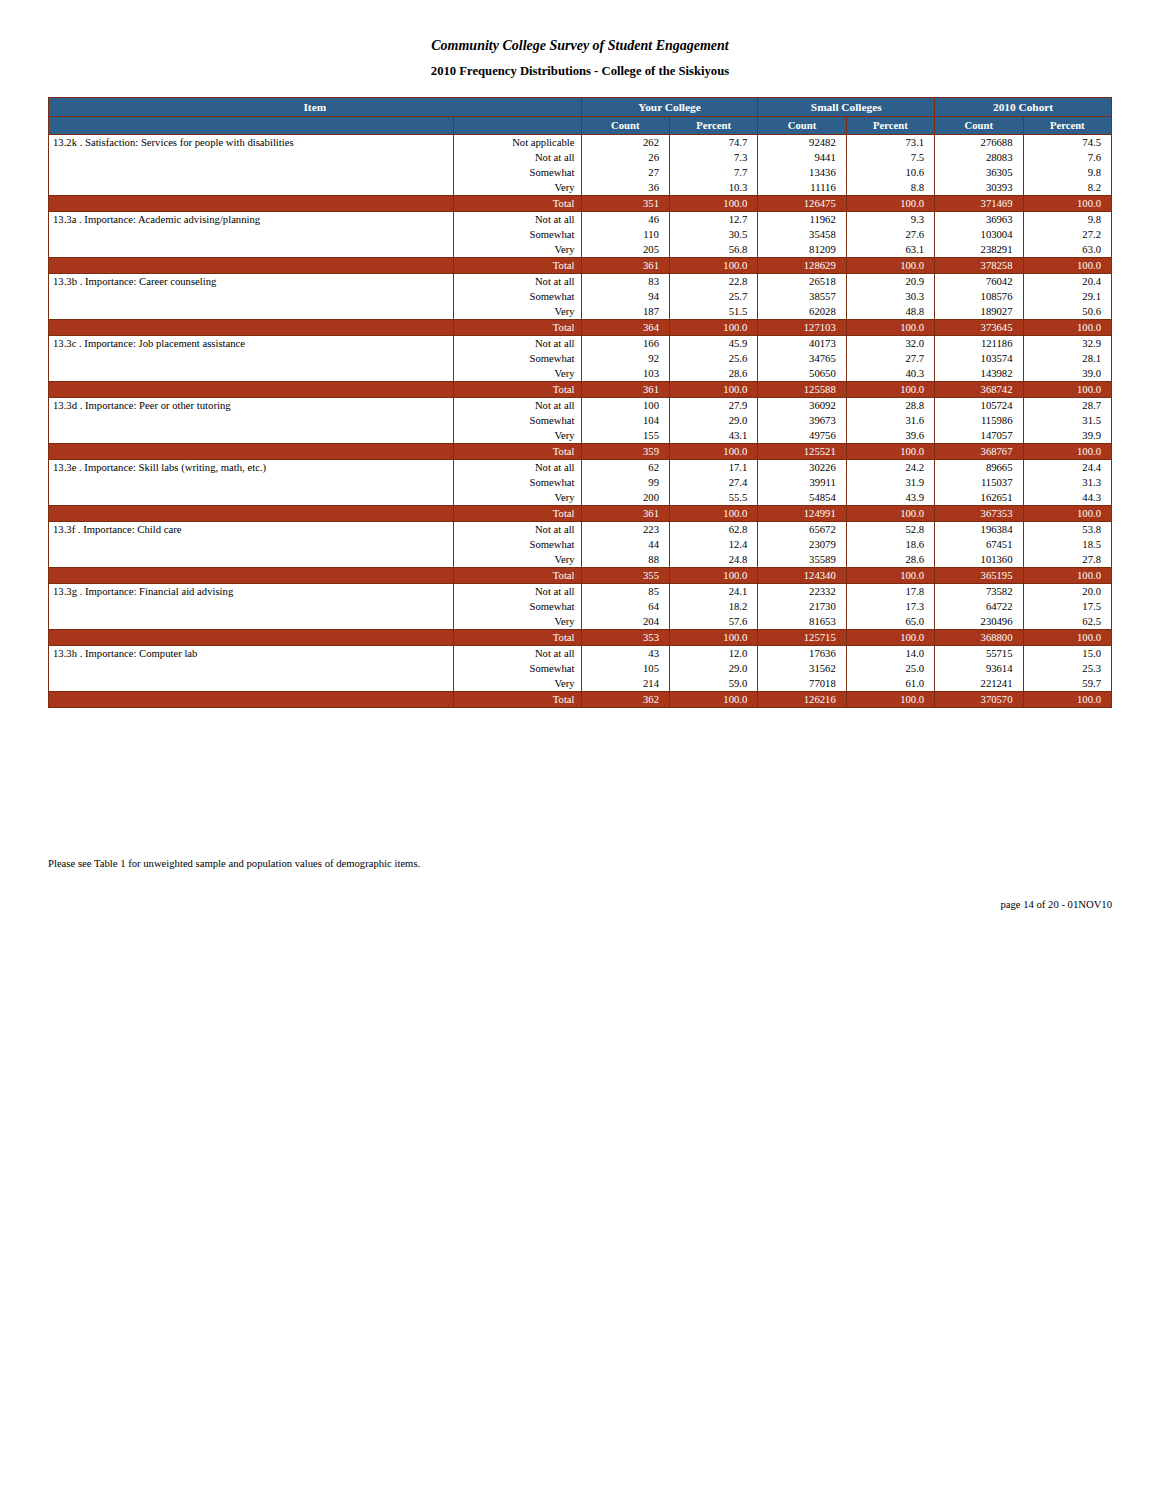Community College Survey of Student Engagement
2010 Frequency Distributions - College of the Siskiyous
| Item | Your College | Small Colleges | 2010 Cohort |
| --- | --- | --- | --- |
| | | Count | Percent | Count | Percent | Count | Percent |
| 13.2k . Satisfaction: Services for people with disabilities | Not applicable | 262 | 74.7 | 92482 | 73.1 | 276688 | 74.5 |
| | Not at all | 26 | 7.3 | 9441 | 7.5 | 28083 | 7.6 |
| | Somewhat | 27 | 7.7 | 13436 | 10.6 | 36305 | 9.8 |
| | Very | 36 | 10.3 | 11116 | 8.8 | 30393 | 8.2 |
| | Total | 351 | 100.0 | 126475 | 100.0 | 371469 | 100.0 |
| 13.3a . Importance: Academic advising/planning | Not at all | 46 | 12.7 | 11962 | 9.3 | 36963 | 9.8 |
| | Somewhat | 110 | 30.5 | 35458 | 27.6 | 103004 | 27.2 |
| | Very | 205 | 56.8 | 81209 | 63.1 | 238291 | 63.0 |
| | Total | 361 | 100.0 | 128629 | 100.0 | 378258 | 100.0 |
| 13.3b . Importance: Career counseling | Not at all | 83 | 22.8 | 26518 | 20.9 | 76042 | 20.4 |
| | Somewhat | 94 | 25.7 | 38557 | 30.3 | 108576 | 29.1 |
| | Very | 187 | 51.5 | 62028 | 48.8 | 189027 | 50.6 |
| | Total | 364 | 100.0 | 127103 | 100.0 | 373645 | 100.0 |
| 13.3c . Importance: Job placement assistance | Not at all | 166 | 45.9 | 40173 | 32.0 | 121186 | 32.9 |
| | Somewhat | 92 | 25.6 | 34765 | 27.7 | 103574 | 28.1 |
| | Very | 103 | 28.6 | 50650 | 40.3 | 143982 | 39.0 |
| | Total | 361 | 100.0 | 125588 | 100.0 | 368742 | 100.0 |
| 13.3d . Importance: Peer or other tutoring | Not at all | 100 | 27.9 | 36092 | 28.8 | 105724 | 28.7 |
| | Somewhat | 104 | 29.0 | 39673 | 31.6 | 115986 | 31.5 |
| | Very | 155 | 43.1 | 49756 | 39.6 | 147057 | 39.9 |
| | Total | 359 | 100.0 | 125521 | 100.0 | 368767 | 100.0 |
| 13.3e . Importance: Skill labs (writing, math, etc.) | Not at all | 62 | 17.1 | 30226 | 24.2 | 89665 | 24.4 |
| | Somewhat | 99 | 27.4 | 39911 | 31.9 | 115037 | 31.3 |
| | Very | 200 | 55.5 | 54854 | 43.9 | 162651 | 44.3 |
| | Total | 361 | 100.0 | 124991 | 100.0 | 367353 | 100.0 |
| 13.3f . Importance: Child care | Not at all | 223 | 62.8 | 65672 | 52.8 | 196384 | 53.8 |
| | Somewhat | 44 | 12.4 | 23079 | 18.6 | 67451 | 18.5 |
| | Very | 88 | 24.8 | 35589 | 28.6 | 101360 | 27.8 |
| | Total | 355 | 100.0 | 124340 | 100.0 | 365195 | 100.0 |
| 13.3g . Importance: Financial aid advising | Not at all | 85 | 24.1 | 22332 | 17.8 | 73582 | 20.0 |
| | Somewhat | 64 | 18.2 | 21730 | 17.3 | 64722 | 17.5 |
| | Very | 204 | 57.6 | 81653 | 65.0 | 230496 | 62.5 |
| | Total | 353 | 100.0 | 125715 | 100.0 | 368800 | 100.0 |
| 13.3h . Importance: Computer lab | Not at all | 43 | 12.0 | 17636 | 14.0 | 55715 | 15.0 |
| | Somewhat | 105 | 29.0 | 31562 | 25.0 | 93614 | 25.3 |
| | Very | 214 | 59.0 | 77018 | 61.0 | 221241 | 59.7 |
| | Total | 362 | 100.0 | 126216 | 100.0 | 370570 | 100.0 |
Please see Table 1 for unweighted sample and population values of demographic items.
page 14 of 20 - 01NOV10